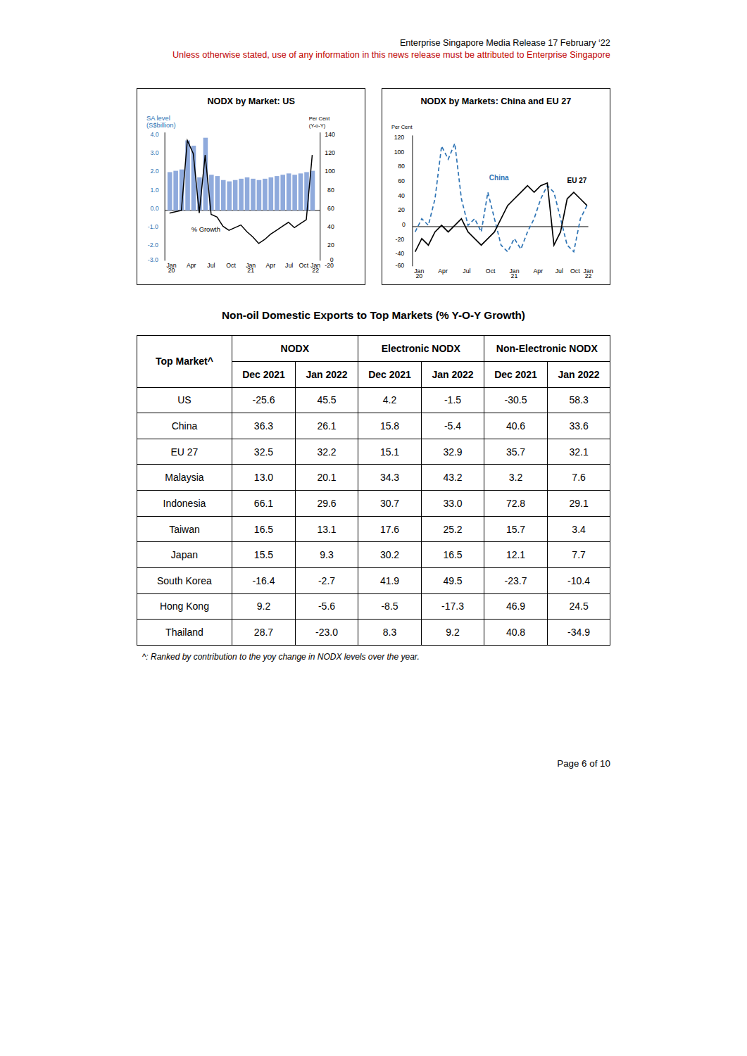Enterprise Singapore Media Release 17 February ‘22
Unless otherwise stated, use of any information in this news release must be attributed to Enterprise Singapore
NODX by Market: US
SA level (S$billion) Per Cent (Y-o-Y) 4.0 3.0 2.0 1.0 0.0 -1.0 -2.0 -3.0 140 120 100 80 60 40 20 0 -20 % Growth Jan 20 Apr Jul Oct Jan 21 Apr Jul Oct Jan 22
NODX by Markets: China and EU 27
Per Cent 120 100 80 60 40 20 0 -20 -40 -60 China EU 27 Jan 20 Apr Jul Oct Jan 21 Apr Jul Oct Jan 22
Non-oil Domestic Exports to Top Markets (% Y-O-Y Growth)
| Top Market^ | NODX | Electronic NODX | Non-Electronic NODX |
| --- | --- | --- | --- |
| Dec 2021 | Jan 2022 | Dec 2021 | Jan 2022 | Dec 2021 | Jan 2022 |
| US | -25.6 | 45.5 | 4.2 | -1.5 | -30.5 | 58.3 |
| China | 36.3 | 26.1 | 15.8 | -5.4 | 40.6 | 33.6 |
| EU 27 | 32.5 | 32.2 | 15.1 | 32.9 | 35.7 | 32.1 |
| Malaysia | 13.0 | 20.1 | 34.3 | 43.2 | 3.2 | 7.6 |
| Indonesia | 66.1 | 29.6 | 30.7 | 33.0 | 72.8 | 29.1 |
| Taiwan | 16.5 | 13.1 | 17.6 | 25.2 | 15.7 | 3.4 |
| Japan | 15.5 | 9.3 | 30.2 | 16.5 | 12.1 | 7.7 |
| South Korea | -16.4 | -2.7 | 41.9 | 49.5 | -23.7 | -10.4 |
| Hong Kong | 9.2 | -5.6 | -8.5 | -17.3 | 46.9 | 24.5 |
| Thailand | 28.7 | -23.0 | 8.3 | 9.2 | 40.8 | -34.9 |
^: Ranked by contribution to the yoy change in NODX levels over the year.
Page 6 of 10